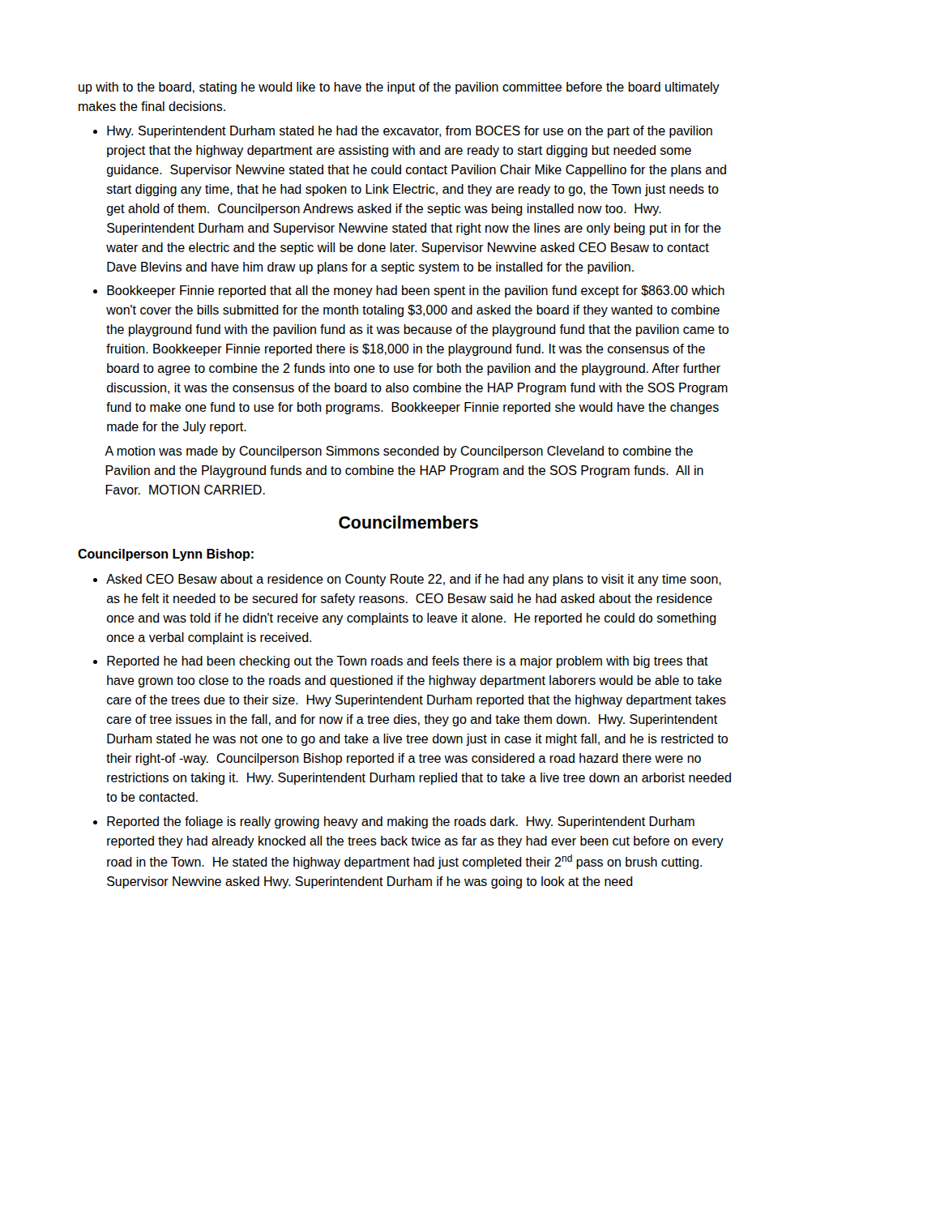up with to the board, stating he would like to have the input of the pavilion committee before the board ultimately makes the final decisions.
Hwy. Superintendent Durham stated he had the excavator, from BOCES for use on the part of the pavilion project that the highway department are assisting with and are ready to start digging but needed some guidance. Supervisor Newvine stated that he could contact Pavilion Chair Mike Cappellino for the plans and start digging any time, that he had spoken to Link Electric, and they are ready to go, the Town just needs to get ahold of them. Councilperson Andrews asked if the septic was being installed now too. Hwy. Superintendent Durham and Supervisor Newvine stated that right now the lines are only being put in for the water and the electric and the septic will be done later. Supervisor Newvine asked CEO Besaw to contact Dave Blevins and have him draw up plans for a septic system to be installed for the pavilion.
Bookkeeper Finnie reported that all the money had been spent in the pavilion fund except for $863.00 which won't cover the bills submitted for the month totaling $3,000 and asked the board if they wanted to combine the playground fund with the pavilion fund as it was because of the playground fund that the pavilion came to fruition. Bookkeeper Finnie reported there is $18,000 in the playground fund. It was the consensus of the board to agree to combine the 2 funds into one to use for both the pavilion and the playground. After further discussion, it was the consensus of the board to also combine the HAP Program fund with the SOS Program fund to make one fund to use for both programs. Bookkeeper Finnie reported she would have the changes made for the July report.
A motion was made by Councilperson Simmons seconded by Councilperson Cleveland to combine the Pavilion and the Playground funds and to combine the HAP Program and the SOS Program funds. All in Favor. MOTION CARRIED.
Councilmembers
Councilperson Lynn Bishop:
Asked CEO Besaw about a residence on County Route 22, and if he had any plans to visit it any time soon, as he felt it needed to be secured for safety reasons. CEO Besaw said he had asked about the residence once and was told if he didn't receive any complaints to leave it alone. He reported he could do something once a verbal complaint is received.
Reported he had been checking out the Town roads and feels there is a major problem with big trees that have grown too close to the roads and questioned if the highway department laborers would be able to take care of the trees due to their size. Hwy Superintendent Durham reported that the highway department takes care of tree issues in the fall, and for now if a tree dies, they go and take them down. Hwy. Superintendent Durham stated he was not one to go and take a live tree down just in case it might fall, and he is restricted to their right-of -way. Councilperson Bishop reported if a tree was considered a road hazard there were no restrictions on taking it. Hwy. Superintendent Durham replied that to take a live tree down an arborist needed to be contacted.
Reported the foliage is really growing heavy and making the roads dark. Hwy. Superintendent Durham reported they had already knocked all the trees back twice as far as they had ever been cut before on every road in the Town. He stated the highway department had just completed their 2nd pass on brush cutting. Supervisor Newvine asked Hwy. Superintendent Durham if he was going to look at the need